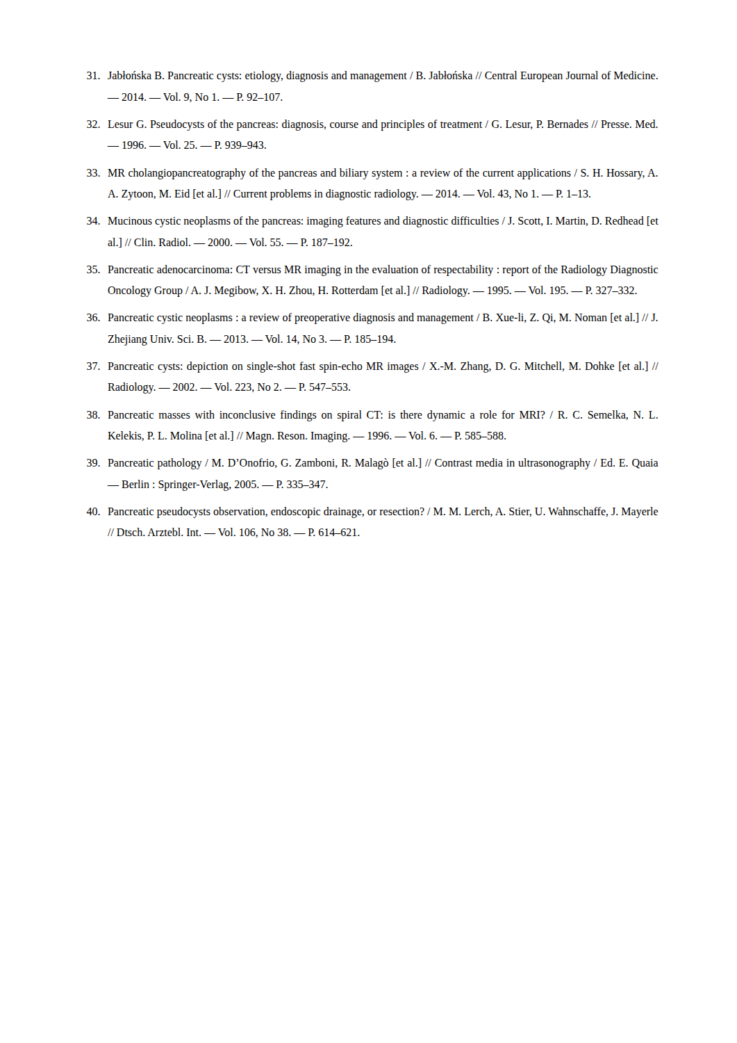Jabłońska B. Pancreatic cysts: etiology, diagnosis and management / B. Jabłońska // Central European Journal of Medicine. — 2014. — Vol. 9, No 1. — P. 92–107.
Lesur G. Pseudocysts of the pancreas: diagnosis, course and principles of treatment / G. Lesur, P. Bernades // Presse. Med. — 1996. — Vol. 25. — P. 939–943.
MR cholangiopancreatography of the pancreas and biliary system : a review of the current applications / S. H. Hossary, A. A. Zytoon, M. Eid [et al.] // Current problems in diagnostic radiology. — 2014. — Vol. 43, No 1. — P. 1–13.
Mucinous cystic neoplasms of the pancreas: imaging features and diagnostic difficulties / J. Scott, I. Martin, D. Redhead [et al.] // Clin. Radiol. — 2000. — Vol. 55. — P. 187–192.
Pancreatic adenocarcinoma: CT versus MR imaging in the evaluation of respectability : report of the Radiology Diagnostic Oncology Group / A. J. Megibow, X. H. Zhou, H. Rotterdam [et al.] // Radiology. — 1995. — Vol. 195. — P. 327–332.
Pancreatic cystic neoplasms : a review of preoperative diagnosis and management / B. Xue-li, Z. Qi, M. Noman [et al.] // J. Zhejiang Univ. Sci. B. — 2013. — Vol. 14, No 3. — P. 185–194.
Pancreatic cysts: depiction on single-shot fast spin-echo MR images / X.-M. Zhang, D. G. Mitchell, M. Dohke [et al.] // Radiology. — 2002. — Vol. 223, No 2. — P. 547–553.
Pancreatic masses with inconclusive findings on spiral CT: is there dynamic a role for MRI? / R. C. Semelka, N. L. Kelekis, P. L. Molina [et al.] // Magn. Reson. Imaging. — 1996. — Vol. 6. — P. 585–588.
Pancreatic pathology / M. D’Onofrio, G. Zamboni, R. Malagò [et al.] // Contrast media in ultrasonography / Ed. E. Quaia — Berlin : Springer-Verlag, 2005. — P. 335–347.
Pancreatic pseudocysts observation, endoscopic drainage, or resection? / M. M. Lerch, A. Stier, U. Wahnschaffe, J. Mayerle // Dtsch. Arztebl. Int. — Vol. 106, No 38. — P. 614–621.